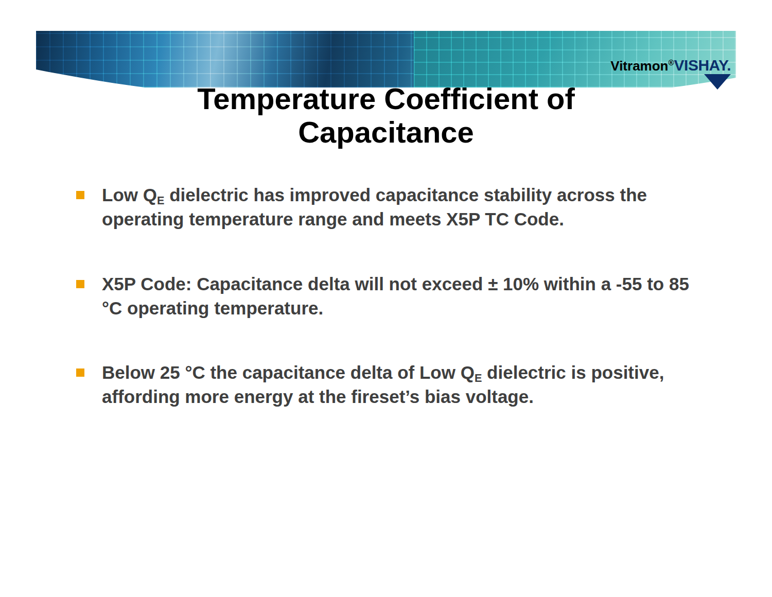Vitramon®VISHAY.
Temperature Coefficient of
Capacitance
Low QE dielectric has improved capacitance stability across the operating temperature range and meets X5P TC Code.
X5P Code: Capacitance delta will not exceed ± 10% within a -55 to 85 °C operating temperature.
Below 25 °C the capacitance delta of Low QE dielectric is positive, affording more energy at the fireset’s bias voltage.